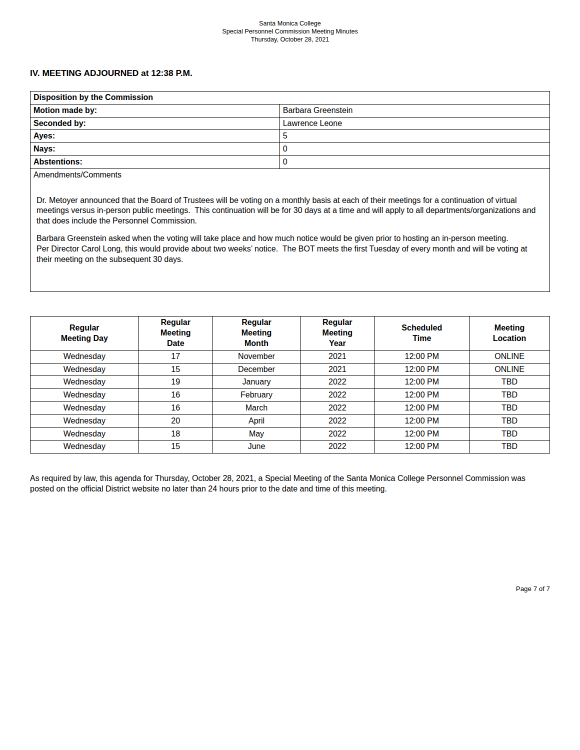Santa Monica College
Special Personnel Commission Meeting Minutes
Thursday, October 28, 2021
IV. MEETING ADJOURNED at 12:38 P.M.
| Disposition by the Commission |
| Motion made by: | Barbara Greenstein |
| Seconded by: | Lawrence Leone |
| Ayes: | 5 |
| Nays: | 0 |
| Abstentions: | 0 |
| Amendments/Comments Dr. Metoyer announced that the Board of Trustees will be voting on a monthly basis at each of their meetings for a continuation of virtual meetings versus in-person public meetings. This continuation will be for 30 days at a time and will apply to all departments/organizations and that does include the Personnel Commission. Barbara Greenstein asked when the voting will take place and how much notice would be given prior to hosting an in-person meeting. Per Director Carol Long, this would provide about two weeks’ notice. The BOT meets the first Tuesday of every month and will be voting at their meeting on the subsequent 30 days. |
| Regular Meeting Day | Regular Meeting Date | Regular Meeting Month | Regular Meeting Year | Scheduled Time | Meeting Location |
| --- | --- | --- | --- | --- | --- |
| Wednesday | 17 | November | 2021 | 12:00 PM | ONLINE |
| Wednesday | 15 | December | 2021 | 12:00 PM | ONLINE |
| Wednesday | 19 | January | 2022 | 12:00 PM | TBD |
| Wednesday | 16 | February | 2022 | 12:00 PM | TBD |
| Wednesday | 16 | March | 2022 | 12:00 PM | TBD |
| Wednesday | 20 | April | 2022 | 12:00 PM | TBD |
| Wednesday | 18 | May | 2022 | 12:00 PM | TBD |
| Wednesday | 15 | June | 2022 | 12:00 PM | TBD |
As required by law, this agenda for Thursday, October 28, 2021, a Special Meeting of the Santa Monica College Personnel Commission was posted on the official District website no later than 24 hours prior to the date and time of this meeting.
Page 7 of 7